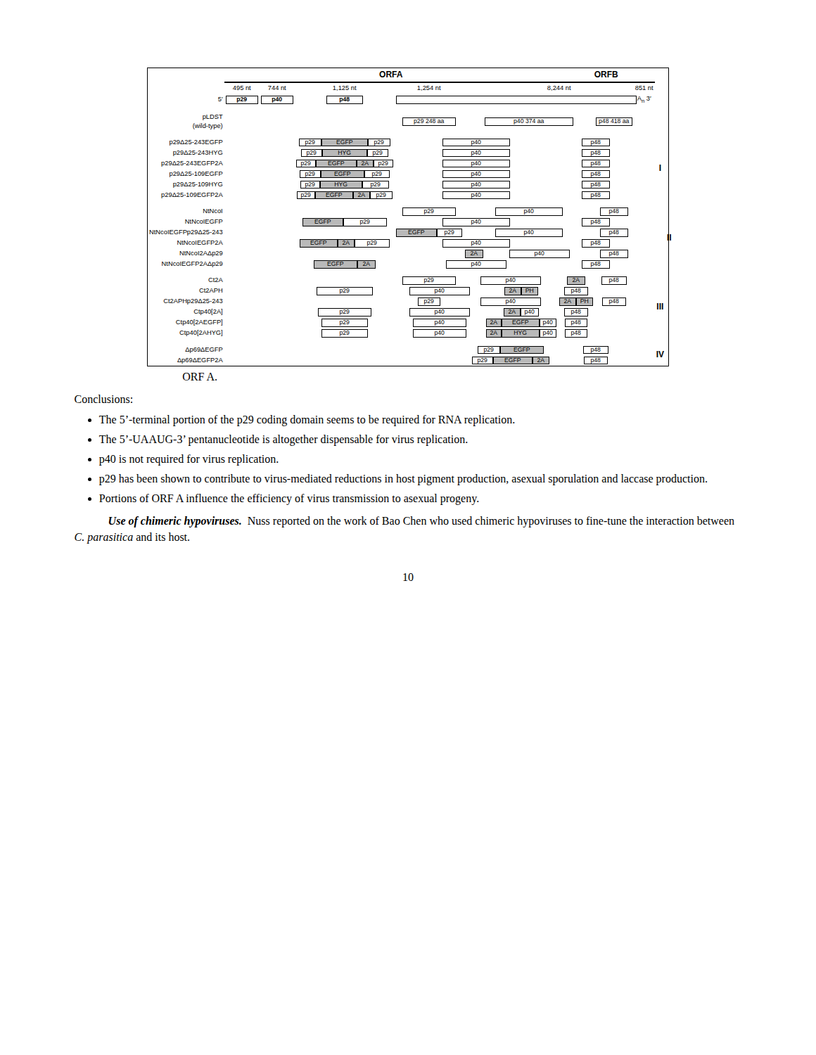| | ORFA | ORFB | |
| | 495 nt | 744 nt | 1,125 nt | 1,254 nt | | 8,244 nt | 851 nt | |
| 5′ | p29 | p40 | p48 | | A n 3′ | |
| pLDST (wild-type) | | p29 248 aa | p40 374 aa | p48 418 aa | | |
| p29Δ25-243EGFP | | p29 EGFP p29 | p40 | p48 | | I |
| p29Δ25-243HYG | | p29 HYG p29 | p40 | p48 | |
| p29Δ25-243EGFP2A | | p29 EGFP 2A p29 | p40 | p48 | |
| p29Δ25-109EGFP | | p29 EGFP p29 | p40 | p48 | |
| p29Δ25-109HYG | | p29 HYG p29 | p40 | p48 | |
| p29Δ25-109EGFP2A | | p29 EGFP 2A p29 | p40 | p48 | |
| NtNcoI | | p29 | p40 | p48 | | II |
| NtNcoIEGFP | | EGFP p29 | p40 | p48 | |
| NtNcoIEGFPp29Δ25-243 | | EGFP p29 | p40 | p48 | |
| NtNcoIEGFP2A | | EGFP 2A p29 | p40 | p48 | |
| NtNcoI2AΔp29 | | 2A | p40 | p48 | |
| NtNcoIEGFP2AΔp29 | | EGFP 2A | p40 | p48 | |
| Ct2A | | p29 | p40 | 2A | p48 | | III |
| Ct2APH | | p29 | p40 | 2A PH | p48 | |
| Ct2APHp29Δ25-243 | | p29 | p40 | 2A PH | p48 | |
| Ctp40[2A] | | p29 | p40 | 2A p40 | p48 | |
| Ctp40[2AEGFP] | | p29 | p40 | 2A EGFP p40 | p48 | |
| Ctp40[2AHYG] | | p29 | p40 | 2A HYG p40 | p48 | |
| Δp69ΔEGFP | | p29 EGFP | p48 | | IV |
| Δp69ΔEGFP2A | | p29 EGFP 2A | p48 | |
ORF A.
Conclusions:
The 5’-terminal portion of the p29 coding domain seems to be required for RNA replication.
The 5’-UAAUG-3’ pentanucleotide is altogether dispensable for virus replication.
p40 is not required for virus replication.
p29 has been shown to contribute to virus-mediated reductions in host pigment production, asexual sporulation and laccase production.
Portions of ORF A influence the efficiency of virus transmission to asexual progeny.
Use of chimeric hypoviruses. Nuss reported on the work of Bao Chen who used chimeric hypoviruses to fine-tune the interaction between C. parasitica and its host.
10